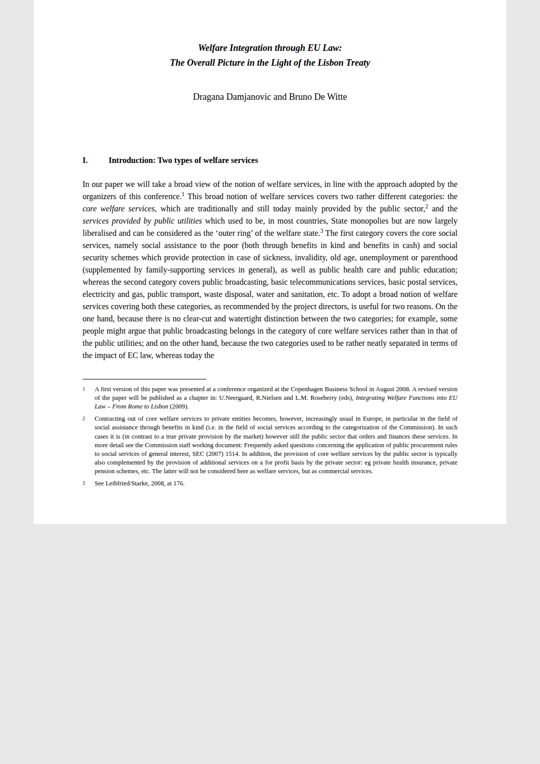Welfare Integration through EU Law: The Overall Picture in the Light of the Lisbon Treaty
Dragana Damjanovic and Bruno De Witte
I. Introduction: Two types of welfare services
In our paper we will take a broad view of the notion of welfare services, in line with the approach adopted by the organizers of this conference.1 This broad notion of welfare services covers two rather different categories: the core welfare services, which are traditionally and still today mainly provided by the public sector,2 and the services provided by public utilities which used to be, in most countries, State monopolies but are now largely liberalised and can be considered as the ‘outer ring’ of the welfare state.3 The first category covers the core social services, namely social assistance to the poor (both through benefits in kind and benefits in cash) and social security schemes which provide protection in case of sickness, invalidity, old age, unemployment or parenthood (supplemented by family-supporting services in general), as well as public health care and public education; whereas the second category covers public broadcasting, basic telecommunications services, basic postal services, electricity and gas, public transport, waste disposal, water and sanitation, etc. To adopt a broad notion of welfare services covering both these categories, as recommended by the project directors, is useful for two reasons. On the one hand, because there is no clear-cut and watertight distinction between the two categories; for example, some people might argue that public broadcasting belongs in the category of core welfare services rather than in that of the public utilities; and on the other hand, because the two categories used to be rather neatly separated in terms of the impact of EC law, whereas today the
1
A first version of this paper was presented at a conference organized at the Copenhagen Business School in August 2008. A revised version of the paper will be published as a chapter in: U.Neergaard, R.Nielsen and L.M. Roseberry (eds), Integrating Welfare Functions into EU Law – From Rome to Lisbon (2009).
2
Contracting out of core welfare services to private entities becomes, however, increasingly usual in Europe, in particular in the field of social assistance through benefits in kind (i.e. in the field of social services according to the categorization of the Commission). In such cases it is (in contrast to a true private provision by the market) however still the public sector that orders and finances these services. In more detail see the Commission staff working document: Frequently asked questions concerning the application of public procurement rules to social services of general interest, SEC (2007) 1514. In addition, the provision of core welfare services by the public sector is typically also complemented by the provision of additional services on a for profit basis by the private sector: eg private health insurance, private pension schemes, etc. The latter will not be considered here as welfare services, but as commercial services.
3
See Leibfried/Starke, 2008, at 176.